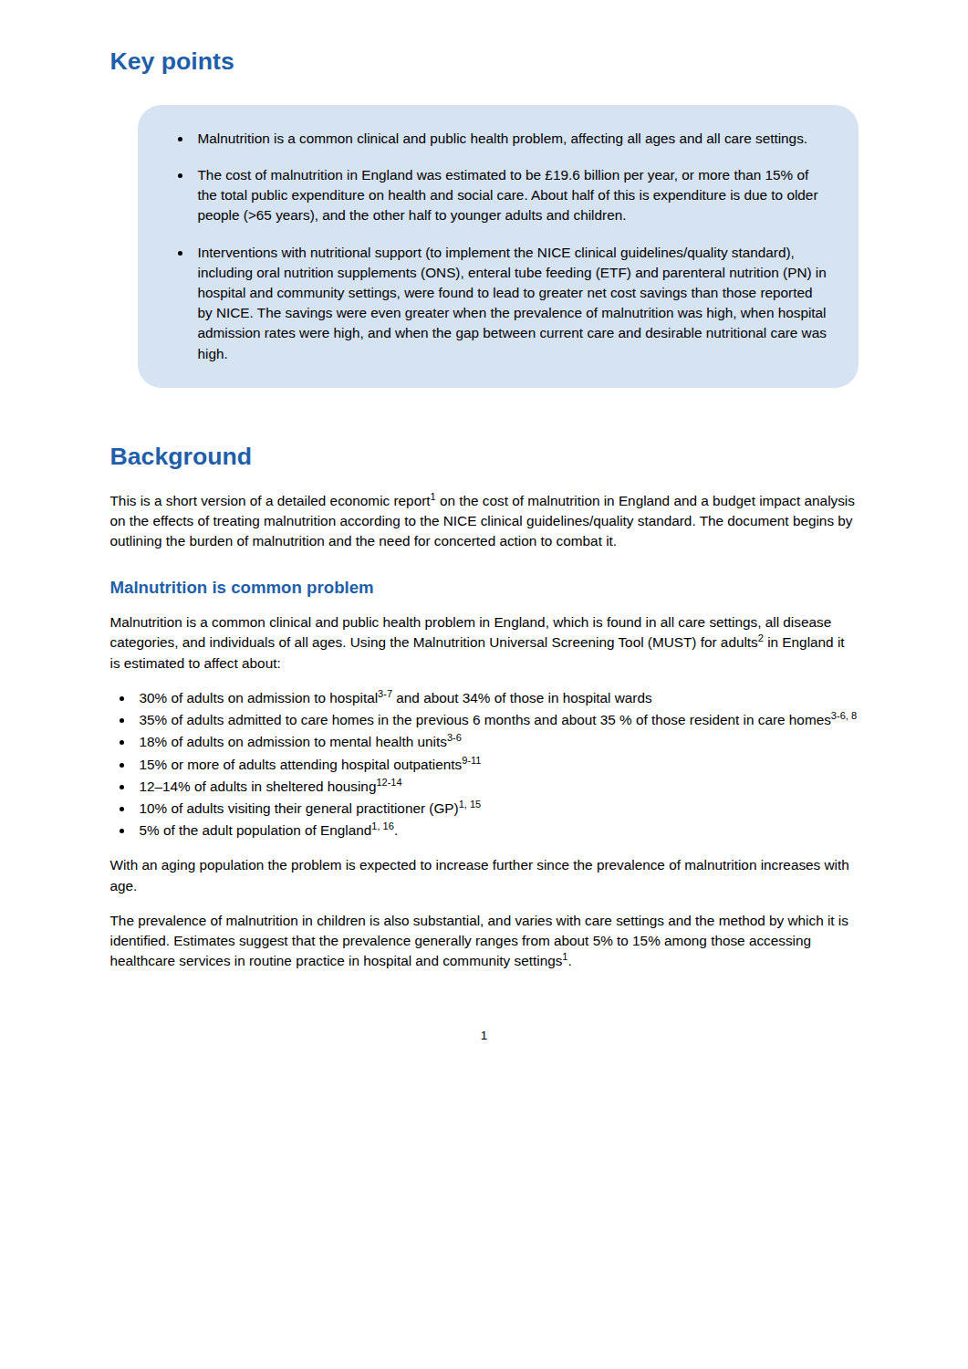Key points
Malnutrition is a common clinical and public health problem, affecting all ages and all care settings.
The cost of malnutrition in England was estimated to be £19.6 billion per year, or more than 15% of the total public expenditure on health and social care. About half of this is expenditure is due to older people (>65 years), and the other half to younger adults and children.
Interventions with nutritional support (to implement the NICE clinical guidelines/quality standard), including oral nutrition supplements (ONS), enteral tube feeding (ETF) and parenteral nutrition (PN) in hospital and community settings, were found to lead to greater net cost savings than those reported by NICE. The savings were even greater when the prevalence of malnutrition was high, when hospital admission rates were high, and when the gap between current care and desirable nutritional care was high.
Background
This is a short version of a detailed economic report1 on the cost of malnutrition in England and a budget impact analysis on the effects of treating malnutrition according to the NICE clinical guidelines/quality standard. The document begins by outlining the burden of malnutrition and the need for concerted action to combat it.
Malnutrition is common problem
Malnutrition is a common clinical and public health problem in England, which is found in all care settings, all disease categories, and individuals of all ages. Using the Malnutrition Universal Screening Tool (MUST) for adults2 in England it is estimated to affect about:
30% of adults on admission to hospital3-7 and about 34% of those in hospital wards
35% of adults admitted to care homes in the previous 6 months and about 35 % of those resident in care homes3-6, 8
18% of adults on admission to mental health units3-6
15% or more of adults attending hospital outpatients9-11
12–14% of adults in sheltered housing12-14
10% of adults visiting their general practitioner (GP)1, 15
5% of the adult population of England1, 16.
With an aging population the problem is expected to increase further since the prevalence of malnutrition increases with age.
The prevalence of malnutrition in children is also substantial, and varies with care settings and the method by which it is identified. Estimates suggest that the prevalence generally ranges from about 5% to 15% among those accessing healthcare services in routine practice in hospital and community settings1.
1